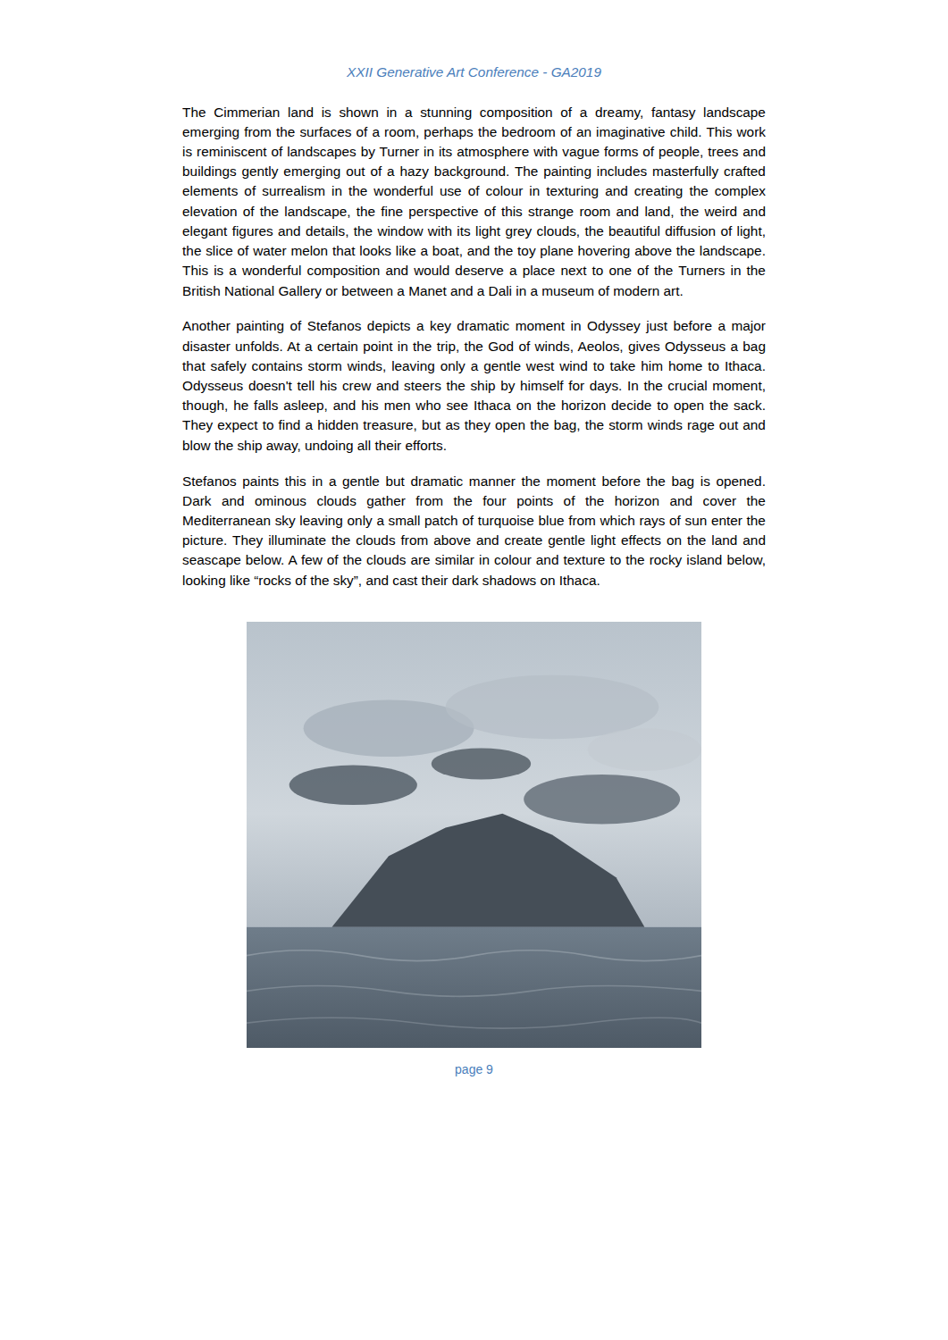XXII Generative Art Conference - GA2019
The Cimmerian land is shown in a stunning composition of a dreamy, fantasy landscape emerging from the surfaces of a room, perhaps the bedroom of an imaginative child. This work is reminiscent of landscapes by Turner in its atmosphere with vague forms of people, trees and buildings gently emerging out of a hazy background. The painting includes masterfully crafted elements of surrealism in the wonderful use of colour in texturing and creating the complex elevation of the landscape, the fine perspective of this strange room and land, the weird and elegant figures and details, the window with its light grey clouds, the beautiful diffusion of light, the slice of water melon that looks like a boat, and the toy plane hovering above the landscape. This is a wonderful composition and would deserve a place next to one of the Turners in the British National Gallery or between a Manet and a Dali in a museum of modern art.
Another painting of Stefanos depicts a key dramatic moment in Odyssey just before a major disaster unfolds. At a certain point in the trip, the God of winds, Aeolos, gives Odysseus a bag that safely contains storm winds, leaving only a gentle west wind to take him home to Ithaca. Odysseus doesn't tell his crew and steers the ship by himself for days. In the crucial moment, though, he falls asleep, and his men who see Ithaca on the horizon decide to open the sack. They expect to find a hidden treasure, but as they open the bag, the storm winds rage out and blow the ship away, undoing all their efforts.
Stefanos paints this in a gentle but dramatic manner the moment before the bag is opened. Dark and ominous clouds gather from the four points of the horizon and cover the Mediterranean sky leaving only a small patch of turquoise blue from which rays of sun enter the picture. They illuminate the clouds from above and create gentle light effects on the land and seascape below. A few of the clouds are similar in colour and texture to the rocky island below, looking like “rocks of the sky”, and cast their dark shadows on Ithaca.
page 9